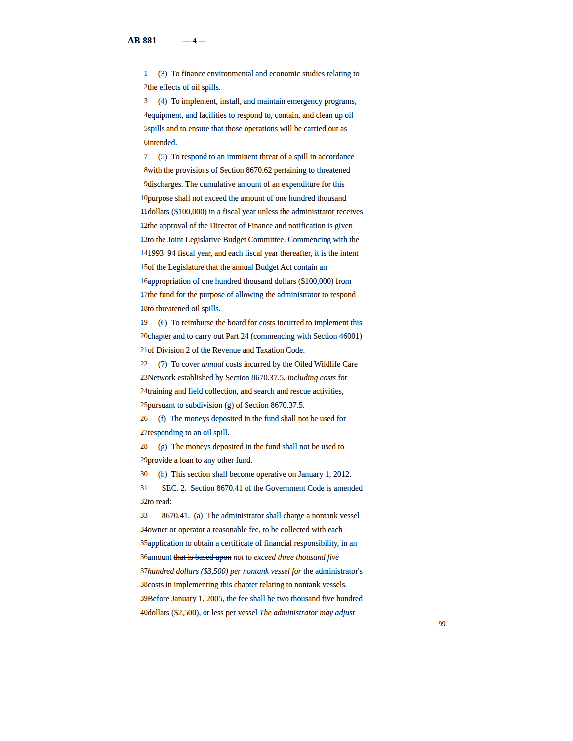AB 881 — 4 —
| 1 | (3) To finance environmental and economic studies relating to |
| 2 | the effects of oil spills. |
| 3 | (4) To implement, install, and maintain emergency programs, |
| 4 | equipment, and facilities to respond to, contain, and clean up oil |
| 5 | spills and to ensure that those operations will be carried out as |
| 6 | intended. |
| 7 | (5) To respond to an imminent threat of a spill in accordance |
| 8 | with the provisions of Section 8670.62 pertaining to threatened |
| 9 | discharges. The cumulative amount of an expenditure for this |
| 10 | purpose shall not exceed the amount of one hundred thousand |
| 11 | dollars ($100,000) in a fiscal year unless the administrator receives |
| 12 | the approval of the Director of Finance and notification is given |
| 13 | to the Joint Legislative Budget Committee. Commencing with the |
| 14 | 1993–94 fiscal year, and each fiscal year thereafter, it is the intent |
| 15 | of the Legislature that the annual Budget Act contain an |
| 16 | appropriation of one hundred thousand dollars ($100,000) from |
| 17 | the fund for the purpose of allowing the administrator to respond |
| 18 | to threatened oil spills. |
| 19 | (6) To reimburse the board for costs incurred to implement this |
| 20 | chapter and to carry out Part 24 (commencing with Section 46001) |
| 21 | of Division 2 of the Revenue and Taxation Code. |
| 22 | (7) To cover annual costs incurred by the Oiled Wildlife Care |
| 23 | Network established by Section 8670.37.5, including costs for |
| 24 | training and field collection, and search and rescue activities, |
| 25 | pursuant to subdivision (g) of Section 8670.37.5. |
| 26 | (f) The moneys deposited in the fund shall not be used for |
| 27 | responding to an oil spill. |
| 28 | (g) The moneys deposited in the fund shall not be used to |
| 29 | provide a loan to any other fund. |
| 30 | (h) This section shall become operative on January 1, 2012. |
| 31 | SEC. 2. Section 8670.41 of the Government Code is amended |
| 32 | to read: |
| 33 | 8670.41. (a) The administrator shall charge a nontank vessel |
| 34 | owner or operator a reasonable fee, to be collected with each |
| 35 | application to obtain a certificate of financial responsibility, in an |
| 36 | amount that is based upon not to exceed three thousand five |
| 37 | hundred dollars ($3,500) per nontank vessel for the administrator's |
| 38 | costs in implementing this chapter relating to nontank vessels. |
| 39 | Before January 1, 2005, the fee shall be two thousand five hundred |
| 40 | dollars ($2,500), or less per vessel The administrator may adjust |
99